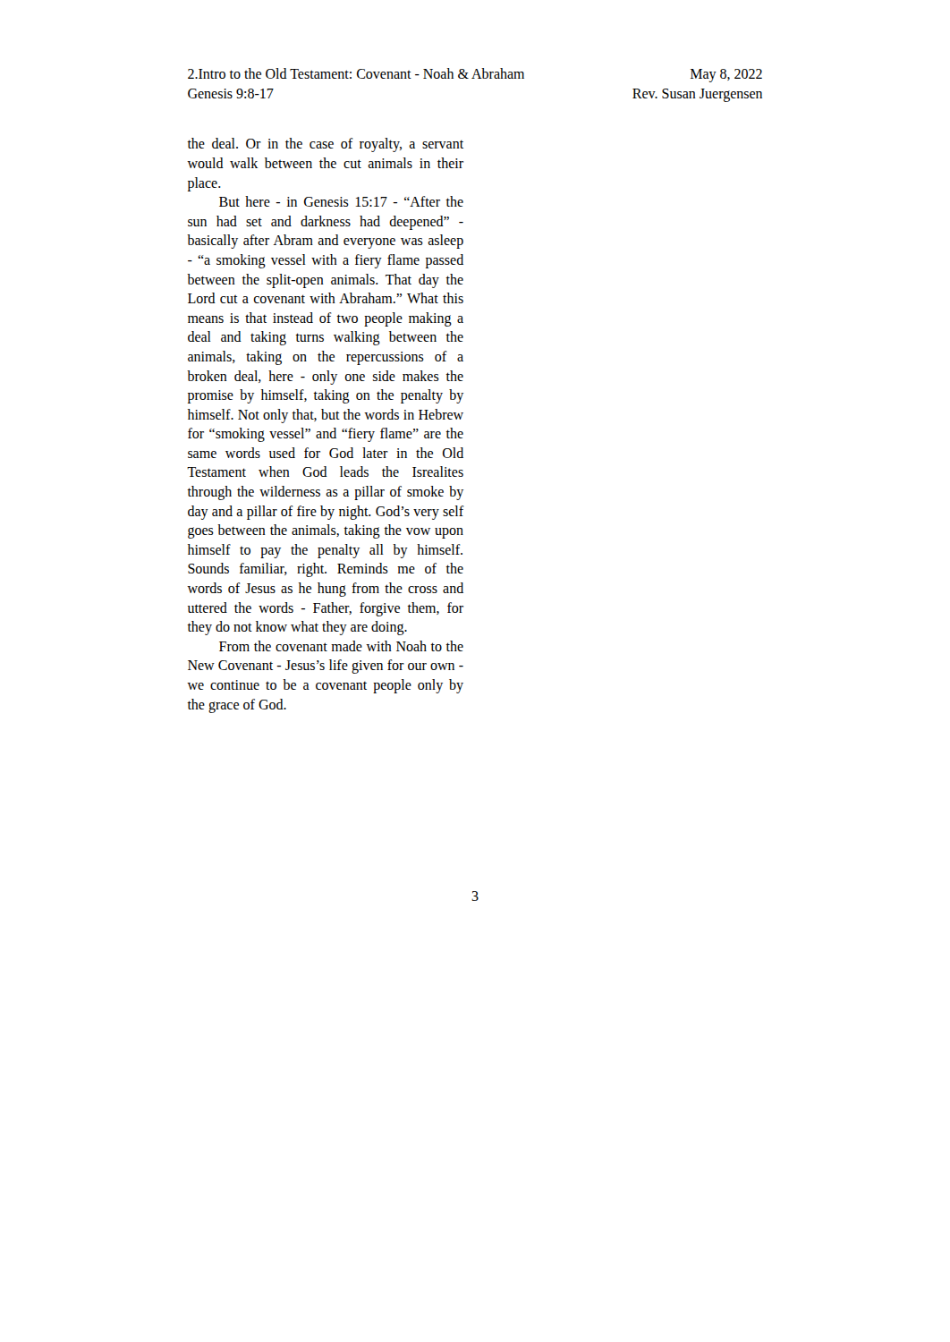2.Intro to the Old Testament: Covenant - Noah & Abraham
May 8, 2022
Genesis 9:8-17
Rev. Susan Juergensen
the deal. Or in the case of royalty, a servant would walk between the cut animals in their place.
But here - in Genesis 15:17 - “After the sun had set and darkness had deepened” - basically after Abram and everyone was asleep - “a smoking vessel with a fiery flame passed between the split-open animals. That day the Lord cut a covenant with Abraham.” What this means is that instead of two people making a deal and taking turns walking between the animals, taking on the repercussions of a broken deal, here - only one side makes the promise by himself, taking on the penalty by himself. Not only that, but the words in Hebrew for “smoking vessel” and “fiery flame” are the same words used for God later in the Old Testament when God leads the Isrealites through the wilderness as a pillar of smoke by day and a pillar of fire by night. God’s very self goes between the animals, taking the vow upon himself to pay the penalty all by himself. Sounds familiar, right. Reminds me of the words of Jesus as he hung from the cross and uttered the words - Father, forgive them, for they do not know what they are doing.
From the covenant made with Noah to the New Covenant - Jesus’s life given for our own - we continue to be a covenant people only by the grace of God.
3